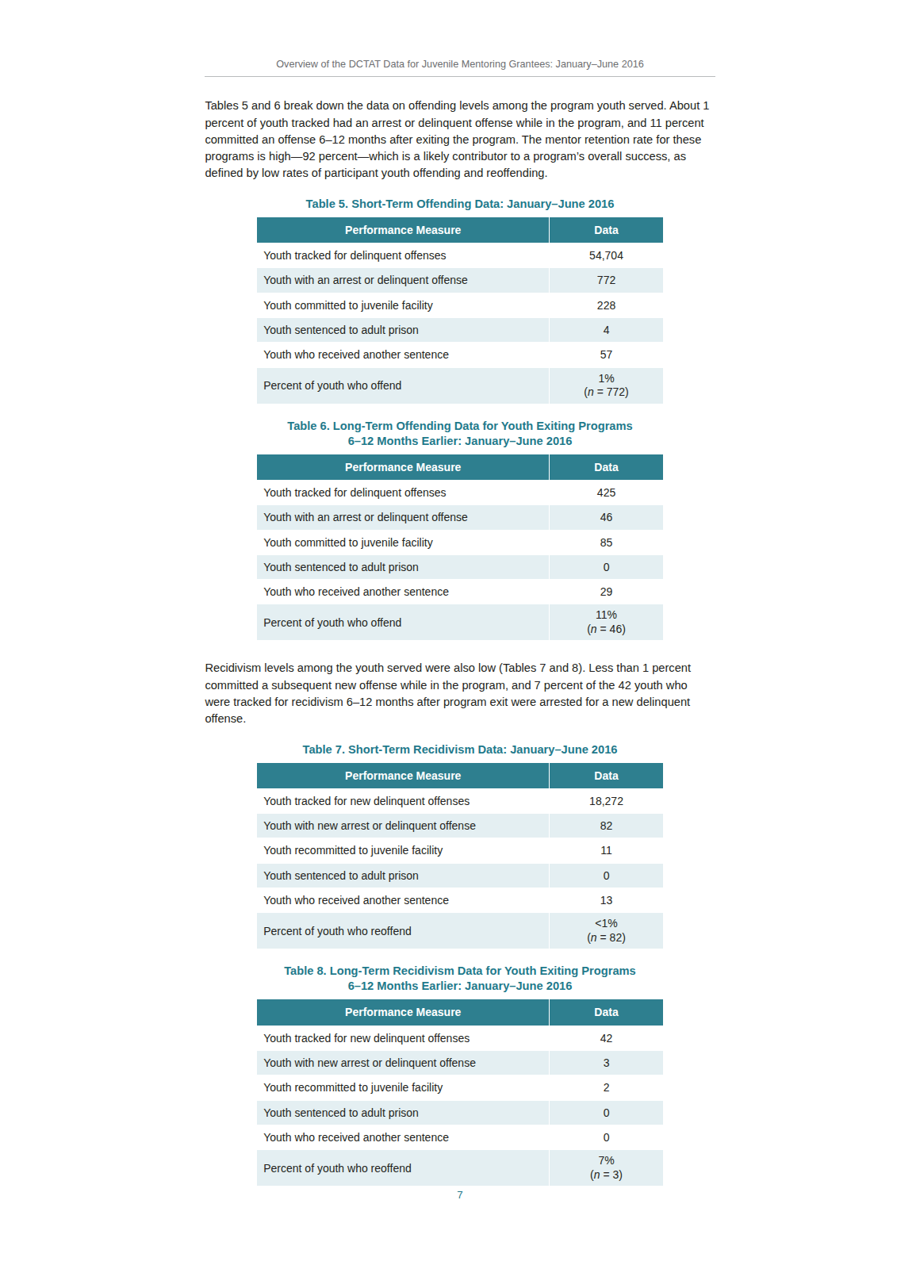Overview of the DCTAT Data for Juvenile Mentoring Grantees: January–June 2016
Tables 5 and 6 break down the data on offending levels among the program youth served. About 1 percent of youth tracked had an arrest or delinquent offense while in the program, and 11 percent committed an offense 6–12 months after exiting the program. The mentor retention rate for these programs is high—92 percent—which is a likely contributor to a program’s overall success, as defined by low rates of participant youth offending and reoffending.
Table 5. Short-Term Offending Data: January–June 2016
| Performance Measure | Data |
| --- | --- |
| Youth tracked for delinquent offenses | 54,704 |
| Youth with an arrest or delinquent offense | 772 |
| Youth committed to juvenile facility | 228 |
| Youth sentenced to adult prison | 4 |
| Youth who received another sentence | 57 |
| Percent of youth who offend | 1% ( n = 772) |
Table 6. Long-Term Offending Data for Youth Exiting Programs
6–12 Months Earlier: January–June 2016
| Performance Measure | Data |
| --- | --- |
| Youth tracked for delinquent offenses | 425 |
| Youth with an arrest or delinquent offense | 46 |
| Youth committed to juvenile facility | 85 |
| Youth sentenced to adult prison | 0 |
| Youth who received another sentence | 29 |
| Percent of youth who offend | 11% ( n = 46) |
Recidivism levels among the youth served were also low (Tables 7 and 8). Less than 1 percent committed a subsequent new offense while in the program, and 7 percent of the 42 youth who were tracked for recidivism 6–12 months after program exit were arrested for a new delinquent offense.
Table 7. Short-Term Recidivism Data: January–June 2016
| Performance Measure | Data |
| --- | --- |
| Youth tracked for new delinquent offenses | 18,272 |
| Youth with new arrest or delinquent offense | 82 |
| Youth recommitted to juvenile facility | 11 |
| Youth sentenced to adult prison | 0 |
| Youth who received another sentence | 13 |
| Percent of youth who reoffend | <1% ( n = 82) |
Table 8. Long-Term Recidivism Data for Youth Exiting Programs
6–12 Months Earlier: January–June 2016
| Performance Measure | Data |
| --- | --- |
| Youth tracked for new delinquent offenses | 42 |
| Youth with new arrest or delinquent offense | 3 |
| Youth recommitted to juvenile facility | 2 |
| Youth sentenced to adult prison | 0 |
| Youth who received another sentence | 0 |
| Percent of youth who reoffend | 7% ( n = 3) |
7